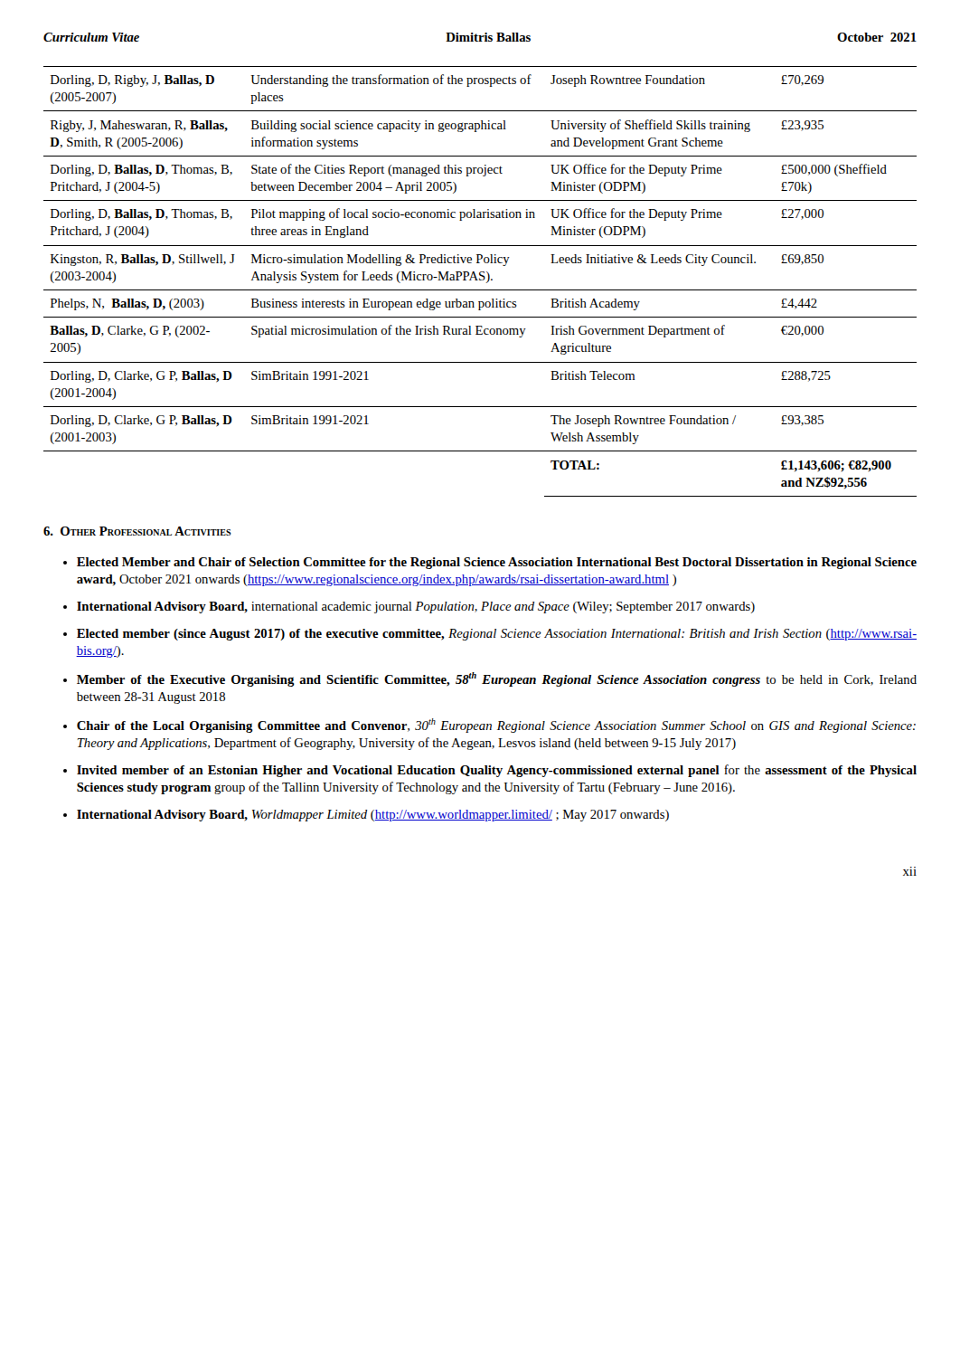Curriculum Vitae Dimitris Ballas October 2021
| Dorling, D, Rigby, J, Ballas, D (2005-2007) | Understanding the transformation of the prospects of places | Joseph Rowntree Foundation | £70,269 |
| Rigby, J, Maheswaran, R, Ballas, D , Smith, R (2005-2006) | Building social science capacity in geographical information systems | University of Sheffield Skills training and Development Grant Scheme | £23,935 |
| Dorling, D, Ballas, D , Thomas, B, Pritchard, J (2004-5) | State of the Cities Report (managed this project between December 2004 – April 2005) | UK Office for the Deputy Prime Minister (ODPM) | £500,000 (Sheffield £70k) |
| Dorling, D, Ballas, D , Thomas, B, Pritchard, J (2004) | Pilot mapping of local socio-economic polarisation in three areas in England | UK Office for the Deputy Prime Minister (ODPM) | £27,000 |
| Kingston, R, Ballas, D , Stillwell, J (2003-2004) | Micro-simulation Modelling & Predictive Policy Analysis System for Leeds (Micro-MaPPAS). | Leeds Initiative & Leeds City Council. | £69,850 |
| Phelps, N, Ballas, D, (2003) | Business interests in European edge urban politics | British Academy | £4,442 |
| Ballas, D , Clarke, G P, (2002-2005) | Spatial microsimulation of the Irish Rural Economy | Irish Government Department of Agriculture | €20,000 |
| Dorling, D, Clarke, G P, Ballas, D (2001-2004) | SimBritain 1991-2021 | British Telecom | £288,725 |
| Dorling, D, Clarke, G P, Ballas, D (2001-2003) | SimBritain 1991-2021 | The Joseph Rowntree Foundation / Welsh Assembly | £93,385 |
| | | TOTAL: | £1,143,606; €82,900 and NZ$92,556 |
6. Other Professional Activities
Elected Member and Chair of Selection Committee for the Regional Science Association International Best Doctoral Dissertation in Regional Science award, October 2021 onwards (https://www.regionalscience.org/index.php/awards/rsai-dissertation-award.html )
International Advisory Board, international academic journal Population, Place and Space (Wiley; September 2017 onwards)
Elected member (since August 2017) of the executive committee, Regional Science Association International: British and Irish Section (http://www.rsai-bis.org/).
Member of the Executive Organising and Scientific Committee, 58th European Regional Science Association congress to be held in Cork, Ireland between 28-31 August 2018
Chair of the Local Organising Committee and Convenor, 30th European Regional Science Association Summer School on GIS and Regional Science: Theory and Applications, Department of Geography, University of the Aegean, Lesvos island (held between 9-15 July 2017)
Invited member of an Estonian Higher and Vocational Education Quality Agency-commissioned external panel for the assessment of the Physical Sciences study program group of the Tallinn University of Technology and the University of Tartu (February – June 2016).
International Advisory Board, Worldmapper Limited (http://www.worldmapper.limited/ ; May 2017 onwards)
xii